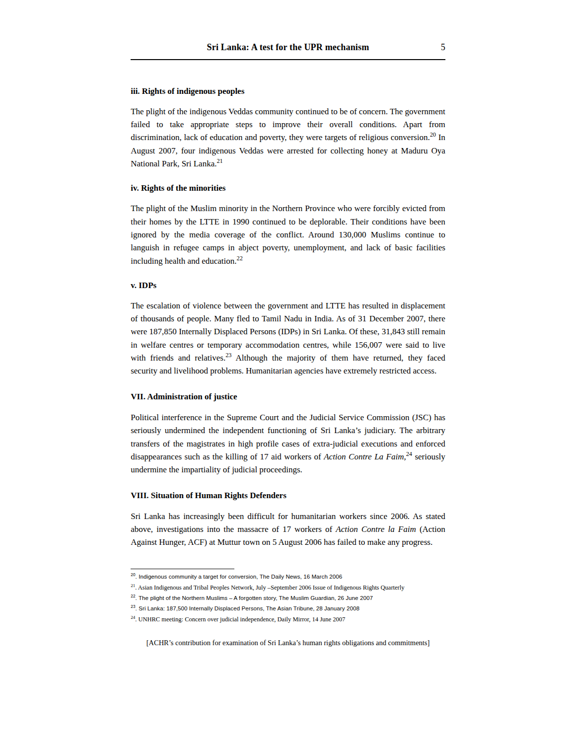5
Sri Lanka: A test for the UPR mechanism
iii. Rights of indigenous peoples
The plight of the indigenous Veddas community continued to be of concern. The government failed to take appropriate steps to improve their overall conditions. Apart from discrimination, lack of education and poverty, they were targets of religious conversion.20 In August 2007, four indigenous Veddas were arrested for collecting honey at Maduru Oya National Park, Sri Lanka.21
iv. Rights of the minorities
The plight of the Muslim minority in the Northern Province who were forcibly evicted from their homes by the LTTE in 1990 continued to be deplorable. Their conditions have been ignored by the media coverage of the conflict. Around 130,000 Muslims continue to languish in refugee camps in abject poverty, unemployment, and lack of basic facilities including health and education.22
v. IDPs
The escalation of violence between the government and LTTE has resulted in displacement of thousands of people. Many fled to Tamil Nadu in India. As of 31 December 2007, there were 187,850 Internally Displaced Persons (IDPs) in Sri Lanka. Of these, 31,843 still remain in welfare centres or temporary accommodation centres, while 156,007 were said to live with friends and relatives.23 Although the majority of them have returned, they faced security and livelihood problems. Humanitarian agencies have extremely restricted access.
VII. Administration of justice
Political interference in the Supreme Court and the Judicial Service Commission (JSC) has seriously undermined the independent functioning of Sri Lanka’s judiciary. The arbitrary transfers of the magistrates in high profile cases of extra-judicial executions and enforced disappearances such as the killing of 17 aid workers of Action Contre La Faim,24 seriously undermine the impartiality of judicial proceedings.
VIII. Situation of Human Rights Defenders
Sri Lanka has increasingly been difficult for humanitarian workers since 2006. As stated above, investigations into the massacre of 17 workers of Action Contre la Faim (Action Against Hunger, ACF) at Muttur town on 5 August 2006 has failed to make any progress.
20. Indigenous community a target for conversion, The Daily News, 16 March 2006
21. Asian Indigenous and Tribal Peoples Network, July –September 2006 Issue of Indigenous Rights Quarterly
22. The plight of the Northern Muslims – A forgotten story, The Muslim Guardian, 26 June 2007
23. Sri Lanka: 187,500 Internally Displaced Persons, The Asian Tribune, 28 January 2008
24. UNHRC meeting: Concern over judicial independence, Daily Mirror, 14 June 2007
[ACHR’s contribution for examination of Sri Lanka’s human rights obligations and commitments]